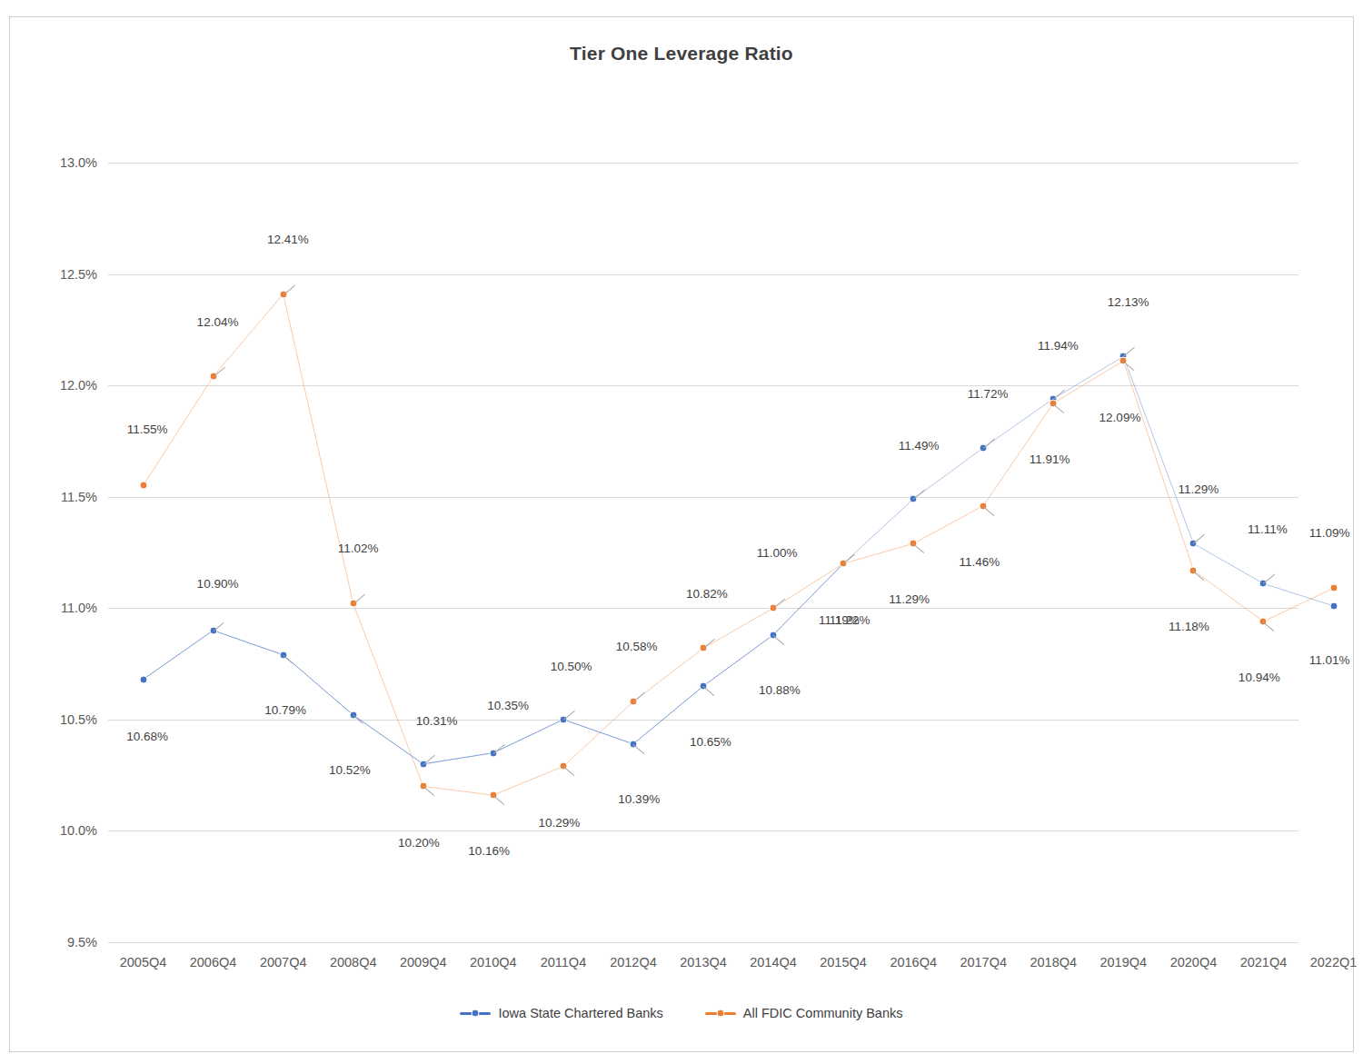Tier One Leverage Ratio
13.0%
12.5%
12.0%
11.5%
11.0%
10.5%
10.0%
9.5%
2005Q4
2006Q4
2007Q4
2008Q4
2009Q4
2010Q4
2011Q4
2012Q4
2013Q4
2014Q4
2015Q4
2016Q4
2017Q4
2018Q4
2019Q4
2020Q4
2021Q4
2022Q1
10.68%
10.90%
10.79%
10.52%
10.31%
10.35%
10.50%
10.39%
10.65%
10.88%
11.22%
11.49%
11.72%
11.94%
12.13%
11.29%
11.11%
11.01%
11.55%
12.04%
12.41%
11.02%
10.20%
10.16%
10.29%
10.58%
10.82%
11.00%
11.19%
11.29%
11.46%
11.91%
12.09%
11.18%
10.94%
11.09%
Iowa State Chartered Banks
All FDIC Community Banks